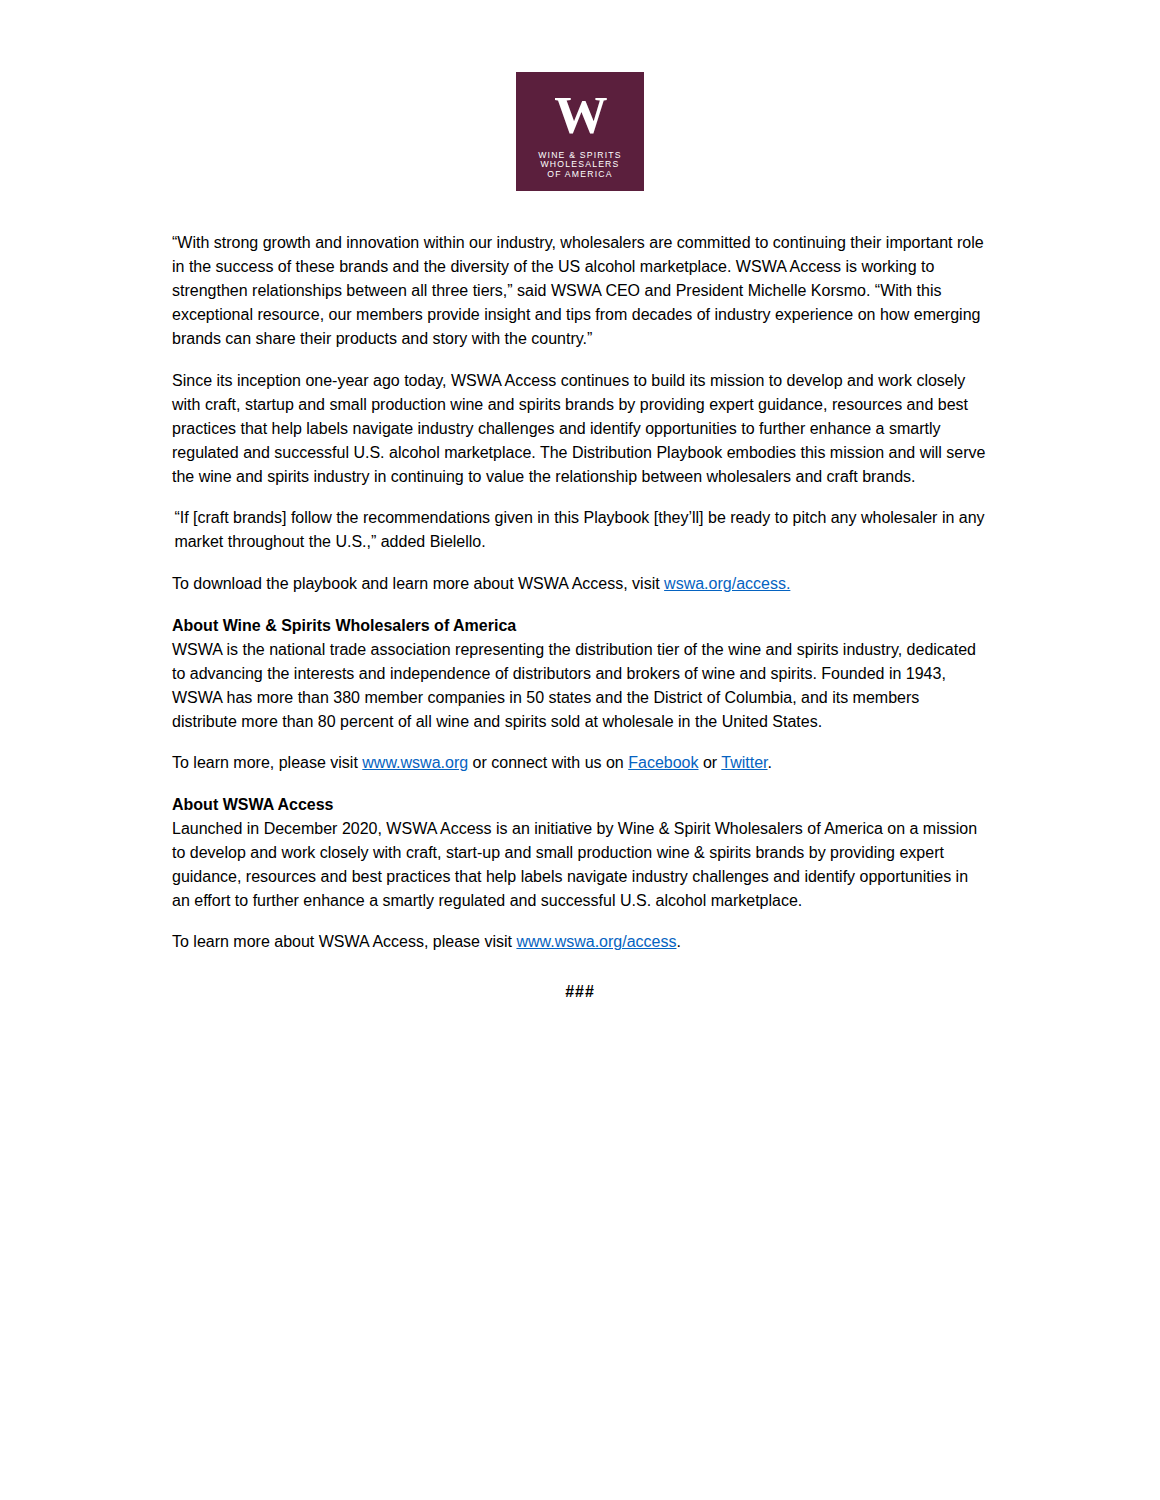W Wine & Spirits Wholesalers of America
“With strong growth and innovation within our industry, wholesalers are committed to continuing their important role in the success of these brands and the diversity of the US alcohol marketplace. WSWA Access is working to strengthen relationships between all three tiers,” said WSWA CEO and President Michelle Korsmo. “With this exceptional resource, our members provide insight and tips from decades of industry experience on how emerging brands can share their products and story with the country.”
Since its inception one-year ago today, WSWA Access continues to build its mission to develop and work closely with craft, startup and small production wine and spirits brands by providing expert guidance, resources and best practices that help labels navigate industry challenges and identify opportunities to further enhance a smartly regulated and successful U.S. alcohol marketplace. The Distribution Playbook embodies this mission and will serve the wine and spirits industry in continuing to value the relationship between wholesalers and craft brands.
“If [craft brands] follow the recommendations given in this Playbook [they’ll] be ready to pitch any wholesaler in any market throughout the U.S.,” added Bielello.
To download the playbook and learn more about WSWA Access, visit wswa.org/access.
About Wine & Spirits Wholesalers of America
WSWA is the national trade association representing the distribution tier of the wine and spirits industry, dedicated to advancing the interests and independence of distributors and brokers of wine and spirits. Founded in 1943, WSWA has more than 380 member companies in 50 states and the District of Columbia, and its members distribute more than 80 percent of all wine and spirits sold at wholesale in the United States.
To learn more, please visit www.wswa.org or connect with us on Facebook or Twitter.
About WSWA Access
Launched in December 2020, WSWA Access is an initiative by Wine & Spirit Wholesalers of America on a mission to develop and work closely with craft, start-up and small production wine & spirits brands by providing expert guidance, resources and best practices that help labels navigate industry challenges and identify opportunities in an effort to further enhance a smartly regulated and successful U.S. alcohol marketplace.
To learn more about WSWA Access, please visit www.wswa.org/access.
###